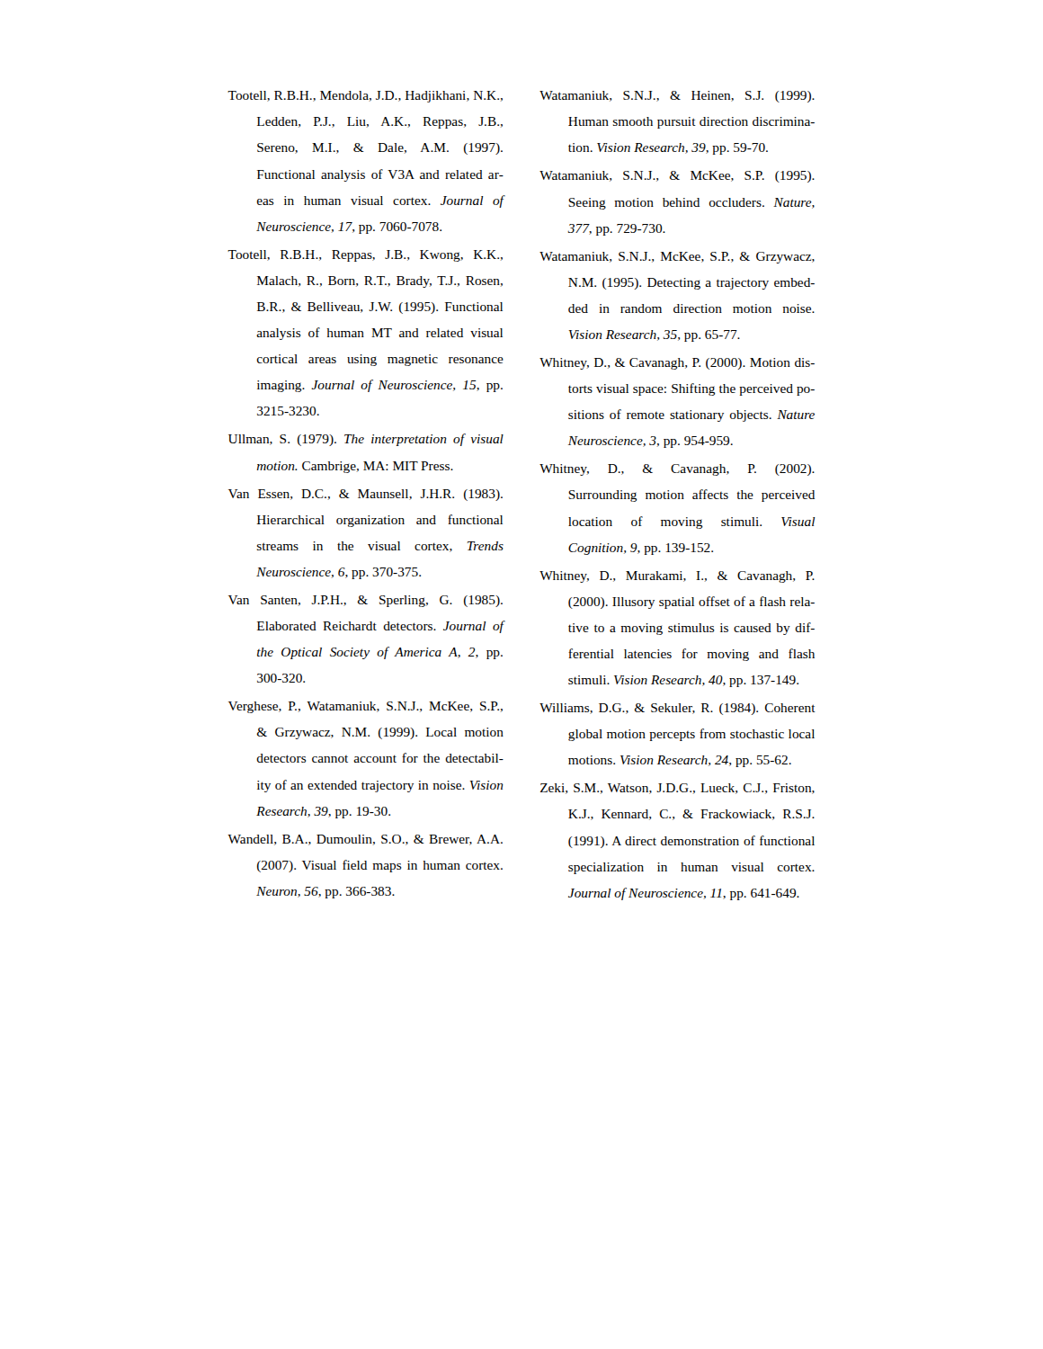Tootell, R.B.H., Mendola, J.D., Hadjikhani, N.K., Ledden, P.J., Liu, A.K., Reppas, J.B., Sereno, M.I., & Dale, A.M. (1997). Functional analysis of V3A and related areas in human visual cortex. Journal of Neuroscience, 17, pp. 7060-7078.
Tootell, R.B.H., Reppas, J.B., Kwong, K.K., Malach, R., Born, R.T., Brady, T.J., Rosen, B.R., & Belliveau, J.W. (1995). Functional analysis of human MT and related visual cortical areas using magnetic resonance imaging. Journal of Neuroscience, 15, pp. 3215-3230.
Ullman, S. (1979). The interpretation of visual motion. Cambrige, MA: MIT Press.
Van Essen, D.C., & Maunsell, J.H.R. (1983). Hierarchical organization and functional streams in the visual cortex, Trends Neuroscience, 6, pp. 370-375.
Van Santen, J.P.H., & Sperling, G. (1985). Elaborated Reichardt detectors. Journal of the Optical Society of America A, 2, pp. 300-320.
Verghese, P., Watamaniuk, S.N.J., McKee, S.P., & Grzywacz, N.M. (1999). Local motion detectors cannot account for the detectability of an extended trajectory in noise. Vision Research, 39, pp. 19-30.
Wandell, B.A., Dumoulin, S.O., & Brewer, A.A. (2007). Visual field maps in human cortex. Neuron, 56, pp. 366-383.
Watamaniuk, S.N.J., & Heinen, S.J. (1999). Human smooth pursuit direction discrimination. Vision Research, 39, pp. 59-70.
Watamaniuk, S.N.J., & McKee, S.P. (1995). Seeing motion behind occluders. Nature, 377, pp. 729-730.
Watamaniuk, S.N.J., McKee, S.P., & Grzywacz, N.M. (1995). Detecting a trajectory embedded in random direction motion noise. Vision Research, 35, pp. 65-77.
Whitney, D., & Cavanagh, P. (2000). Motion distorts visual space: Shifting the perceived positions of remote stationary objects. Nature Neuroscience, 3, pp. 954-959.
Whitney, D., & Cavanagh, P. (2002). Surrounding motion affects the perceived location of moving stimuli. Visual Cognition, 9, pp. 139-152.
Whitney, D., Murakami, I., & Cavanagh, P. (2000). Illusory spatial offset of a flash relative to a moving stimulus is caused by differential latencies for moving and flash stimuli. Vision Research, 40, pp. 137-149.
Williams, D.G., & Sekuler, R. (1984). Coherent global motion percepts from stochastic local motions. Vision Research, 24, pp. 55-62.
Zeki, S.M., Watson, J.D.G., Lueck, C.J., Friston, K.J., Kennard, C., & Frackowiack, R.S.J. (1991). A direct demonstration of functional specialization in human visual cortex. Journal of Neuroscience, 11, pp. 641-649.